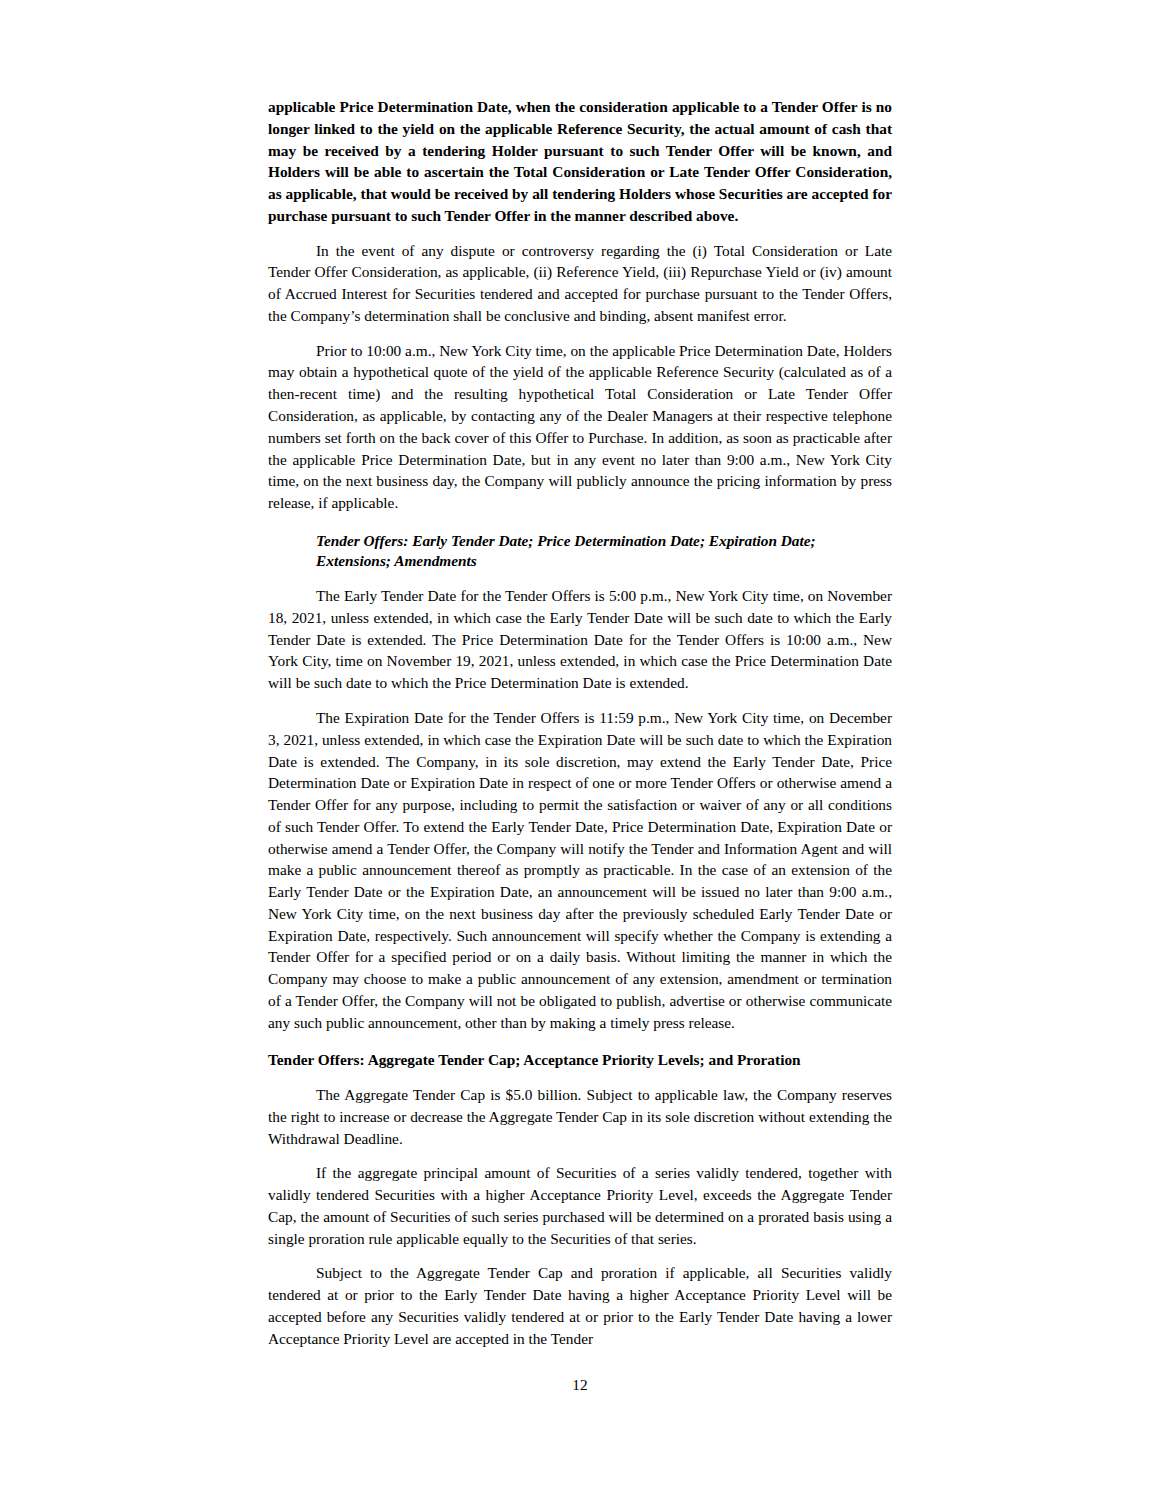applicable Price Determination Date, when the consideration applicable to a Tender Offer is no longer linked to the yield on the applicable Reference Security, the actual amount of cash that may be received by a tendering Holder pursuant to such Tender Offer will be known, and Holders will be able to ascertain the Total Consideration or Late Tender Offer Consideration, as applicable, that would be received by all tendering Holders whose Securities are accepted for purchase pursuant to such Tender Offer in the manner described above.
In the event of any dispute or controversy regarding the (i) Total Consideration or Late Tender Offer Consideration, as applicable, (ii) Reference Yield, (iii) Repurchase Yield or (iv) amount of Accrued Interest for Securities tendered and accepted for purchase pursuant to the Tender Offers, the Company’s determination shall be conclusive and binding, absent manifest error.
Prior to 10:00 a.m., New York City time, on the applicable Price Determination Date, Holders may obtain a hypothetical quote of the yield of the applicable Reference Security (calculated as of a then-recent time) and the resulting hypothetical Total Consideration or Late Tender Offer Consideration, as applicable, by contacting any of the Dealer Managers at their respective telephone numbers set forth on the back cover of this Offer to Purchase. In addition, as soon as practicable after the applicable Price Determination Date, but in any event no later than 9:00 a.m., New York City time, on the next business day, the Company will publicly announce the pricing information by press release, if applicable.
Tender Offers: Early Tender Date; Price Determination Date; Expiration Date; Extensions; Amendments
The Early Tender Date for the Tender Offers is 5:00 p.m., New York City time, on November 18, 2021, unless extended, in which case the Early Tender Date will be such date to which the Early Tender Date is extended. The Price Determination Date for the Tender Offers is 10:00 a.m., New York City, time on November 19, 2021, unless extended, in which case the Price Determination Date will be such date to which the Price Determination Date is extended.
The Expiration Date for the Tender Offers is 11:59 p.m., New York City time, on December 3, 2021, unless extended, in which case the Expiration Date will be such date to which the Expiration Date is extended. The Company, in its sole discretion, may extend the Early Tender Date, Price Determination Date or Expiration Date in respect of one or more Tender Offers or otherwise amend a Tender Offer for any purpose, including to permit the satisfaction or waiver of any or all conditions of such Tender Offer. To extend the Early Tender Date, Price Determination Date, Expiration Date or otherwise amend a Tender Offer, the Company will notify the Tender and Information Agent and will make a public announcement thereof as promptly as practicable. In the case of an extension of the Early Tender Date or the Expiration Date, an announcement will be issued no later than 9:00 a.m., New York City time, on the next business day after the previously scheduled Early Tender Date or Expiration Date, respectively. Such announcement will specify whether the Company is extending a Tender Offer for a specified period or on a daily basis. Without limiting the manner in which the Company may choose to make a public announcement of any extension, amendment or termination of a Tender Offer, the Company will not be obligated to publish, advertise or otherwise communicate any such public announcement, other than by making a timely press release.
Tender Offers: Aggregate Tender Cap; Acceptance Priority Levels; and Proration
The Aggregate Tender Cap is $5.0 billion. Subject to applicable law, the Company reserves the right to increase or decrease the Aggregate Tender Cap in its sole discretion without extending the Withdrawal Deadline.
If the aggregate principal amount of Securities of a series validly tendered, together with validly tendered Securities with a higher Acceptance Priority Level, exceeds the Aggregate Tender Cap, the amount of Securities of such series purchased will be determined on a prorated basis using a single proration rule applicable equally to the Securities of that series.
Subject to the Aggregate Tender Cap and proration if applicable, all Securities validly tendered at or prior to the Early Tender Date having a higher Acceptance Priority Level will be accepted before any Securities validly tendered at or prior to the Early Tender Date having a lower Acceptance Priority Level are accepted in the Tender
12